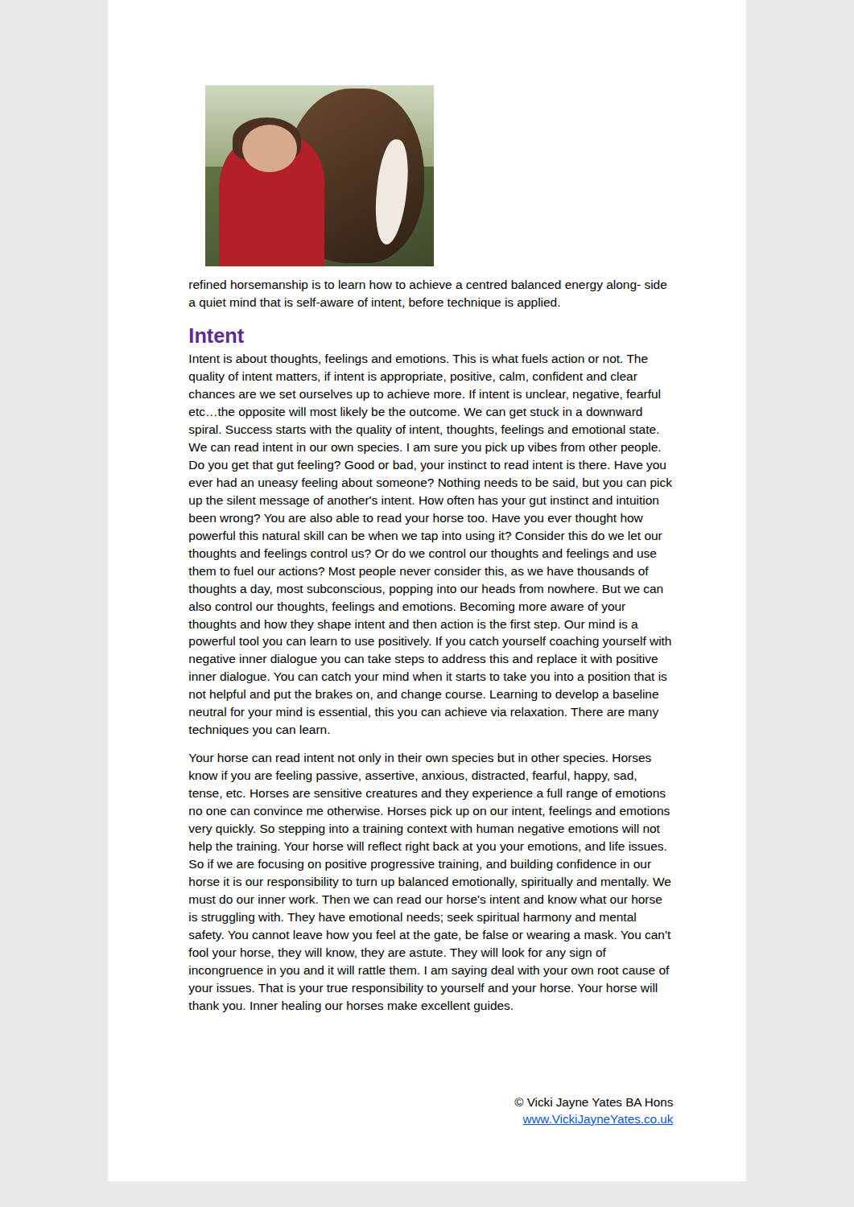refined horsemanship is to learn how to achieve a centred balanced energy along- side a quiet mind that is self-aware of intent, before technique is applied.
Intent
Intent is about thoughts, feelings and emotions. This is what fuels action or not. The quality of intent matters, if intent is appropriate, positive, calm, confident and clear chances are we set ourselves up to achieve more. If intent is unclear, negative, fearful etc…the opposite will most likely be the outcome. We can get stuck in a downward spiral. Success starts with the quality of intent, thoughts, feelings and emotional state. We can read intent in our own species. I am sure you pick up vibes from other people. Do you get that gut feeling? Good or bad, your instinct to read intent is there. Have you ever had an uneasy feeling about someone? Nothing needs to be said, but you can pick up the silent message of another's intent. How often has your gut instinct and intuition been wrong? You are also able to read your horse too. Have you ever thought how powerful this natural skill can be when we tap into using it? Consider this do we let our thoughts and feelings control us? Or do we control our thoughts and feelings and use them to fuel our actions? Most people never consider this, as we have thousands of thoughts a day, most subconscious, popping into our heads from nowhere. But we can also control our thoughts, feelings and emotions. Becoming more aware of your thoughts and how they shape intent and then action is the first step. Our mind is a powerful tool you can learn to use positively. If you catch yourself coaching yourself with negative inner dialogue you can take steps to address this and replace it with positive inner dialogue. You can catch your mind when it starts to take you into a position that is not helpful and put the brakes on, and change course. Learning to develop a baseline neutral for your mind is essential, this you can achieve via relaxation. There are many techniques you can learn.
Your horse can read intent not only in their own species but in other species. Horses know if you are feeling passive, assertive, anxious, distracted, fearful, happy, sad, tense, etc. Horses are sensitive creatures and they experience a full range of emotions no one can convince me otherwise. Horses pick up on our intent, feelings and emotions very quickly. So stepping into a training context with human negative emotions will not help the training. Your horse will reflect right back at you your emotions, and life issues. So if we are focusing on positive progressive training, and building confidence in our horse it is our responsibility to turn up balanced emotionally, spiritually and mentally. We must do our inner work. Then we can read our horse's intent and know what our horse is struggling with. They have emotional needs; seek spiritual harmony and mental safety. You cannot leave how you feel at the gate, be false or wearing a mask. You can't fool your horse, they will know, they are astute. They will look for any sign of incongruence in you and it will rattle them. I am saying deal with your own root cause of your issues. That is your true responsibility to yourself and your horse. Your horse will thank you. Inner healing our horses make excellent guides.
© Vicki Jayne Yates BA Hons
www.VickiJayneYates.co.uk